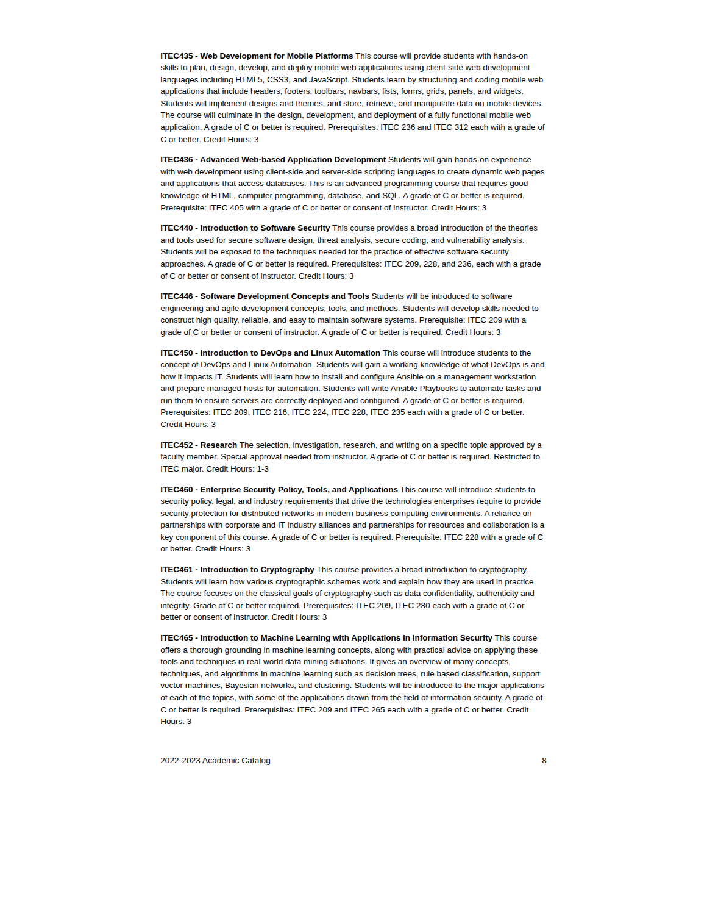ITEC435 - Web Development for Mobile Platforms This course will provide students with hands-on skills to plan, design, develop, and deploy mobile web applications using client-side web development languages including HTML5, CSS3, and JavaScript. Students learn by structuring and coding mobile web applications that include headers, footers, toolbars, navbars, lists, forms, grids, panels, and widgets. Students will implement designs and themes, and store, retrieve, and manipulate data on mobile devices. The course will culminate in the design, development, and deployment of a fully functional mobile web application. A grade of C or better is required. Prerequisites: ITEC 236 and ITEC 312 each with a grade of C or better. Credit Hours: 3
ITEC436 - Advanced Web-based Application Development Students will gain hands-on experience with web development using client-side and server-side scripting languages to create dynamic web pages and applications that access databases. This is an advanced programming course that requires good knowledge of HTML, computer programming, database, and SQL. A grade of C or better is required. Prerequisite: ITEC 405 with a grade of C or better or consent of instructor. Credit Hours: 3
ITEC440 - Introduction to Software Security This course provides a broad introduction of the theories and tools used for secure software design, threat analysis, secure coding, and vulnerability analysis. Students will be exposed to the techniques needed for the practice of effective software security approaches. A grade of C or better is required. Prerequisites: ITEC 209, 228, and 236, each with a grade of C or better or consent of instructor. Credit Hours: 3
ITEC446 - Software Development Concepts and Tools Students will be introduced to software engineering and agile development concepts, tools, and methods. Students will develop skills needed to construct high quality, reliable, and easy to maintain software systems. Prerequisite: ITEC 209 with a grade of C or better or consent of instructor. A grade of C or better is required. Credit Hours: 3
ITEC450 - Introduction to DevOps and Linux Automation This course will introduce students to the concept of DevOps and Linux Automation. Students will gain a working knowledge of what DevOps is and how it impacts IT. Students will learn how to install and configure Ansible on a management workstation and prepare managed hosts for automation. Students will write Ansible Playbooks to automate tasks and run them to ensure servers are correctly deployed and configured. A grade of C or better is required. Prerequisites: ITEC 209, ITEC 216, ITEC 224, ITEC 228, ITEC 235 each with a grade of C or better. Credit Hours: 3
ITEC452 - Research The selection, investigation, research, and writing on a specific topic approved by a faculty member. Special approval needed from instructor. A grade of C or better is required. Restricted to ITEC major. Credit Hours: 1-3
ITEC460 - Enterprise Security Policy, Tools, and Applications This course will introduce students to security policy, legal, and industry requirements that drive the technologies enterprises require to provide security protection for distributed networks in modern business computing environments. A reliance on partnerships with corporate and IT industry alliances and partnerships for resources and collaboration is a key component of this course. A grade of C or better is required. Prerequisite: ITEC 228 with a grade of C or better. Credit Hours: 3
ITEC461 - Introduction to Cryptography This course provides a broad introduction to cryptography. Students will learn how various cryptographic schemes work and explain how they are used in practice. The course focuses on the classical goals of cryptography such as data confidentiality, authenticity and integrity. Grade of C or better required. Prerequisites: ITEC 209, ITEC 280 each with a grade of C or better or consent of instructor. Credit Hours: 3
ITEC465 - Introduction to Machine Learning with Applications in Information Security This course offers a thorough grounding in machine learning concepts, along with practical advice on applying these tools and techniques in real-world data mining situations. It gives an overview of many concepts, techniques, and algorithms in machine learning such as decision trees, rule based classification, support vector machines, Bayesian networks, and clustering. Students will be introduced to the major applications of each of the topics, with some of the applications drawn from the field of information security. A grade of C or better is required. Prerequisites: ITEC 209 and ITEC 265 each with a grade of C or better. Credit Hours: 3
2022-2023 Academic Catalog 8